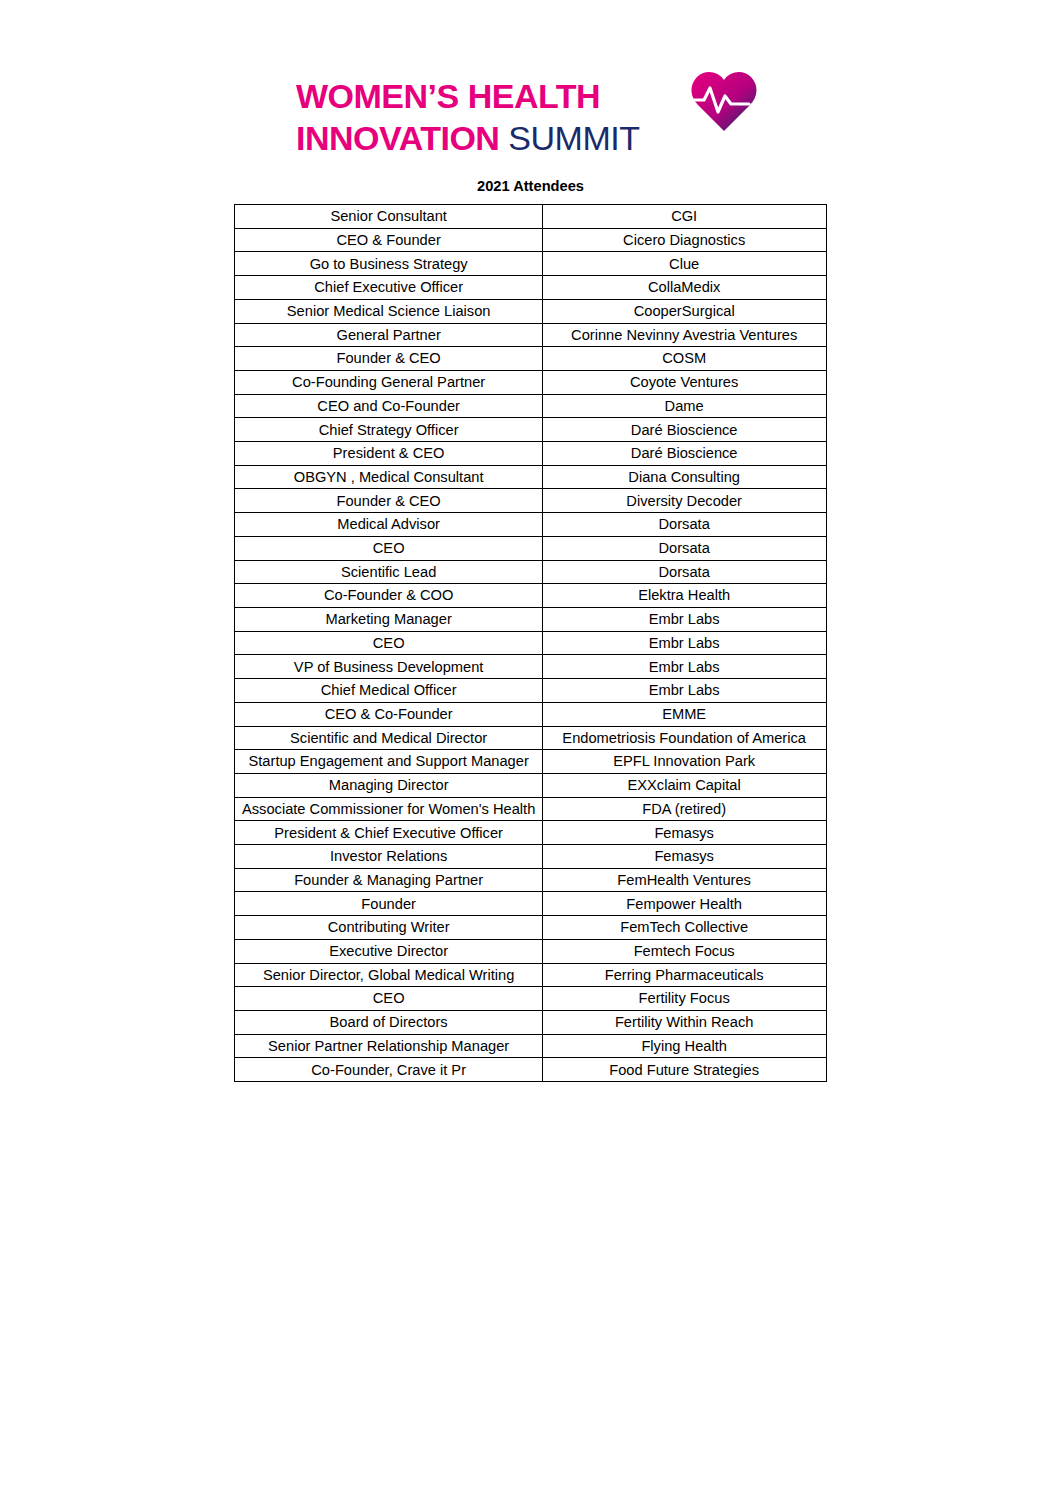WOMEN’S HEALTH INNOVATION SUMMIT
2021 Attendees
| Senior Consultant | CGI |
| CEO & Founder | Cicero Diagnostics |
| Go to Business Strategy | Clue |
| Chief Executive Officer | CollaMedix |
| Senior Medical Science Liaison | CooperSurgical |
| General Partner | Corinne Nevinny Avestria Ventures |
| Founder & CEO | COSM |
| Co-Founding General Partner | Coyote Ventures |
| CEO and Co-Founder | Dame |
| Chief Strategy Officer | Daré Bioscience |
| President & CEO | Daré Bioscience |
| OBGYN , Medical Consultant | Diana Consulting |
| Founder & CEO | Diversity Decoder |
| Medical Advisor | Dorsata |
| CEO | Dorsata |
| Scientific Lead | Dorsata |
| Co-Founder & COO | Elektra Health |
| Marketing Manager | Embr Labs |
| CEO | Embr Labs |
| VP of Business Development | Embr Labs |
| Chief Medical Officer | Embr Labs |
| CEO & Co-Founder | EMME |
| Scientific and Medical Director | Endometriosis Foundation of America |
| Startup Engagement and Support Manager | EPFL Innovation Park |
| Managing Director | EXXclaim Capital |
| Associate Commissioner for Women's Health | FDA (retired) |
| President & Chief Executive Officer | Femasys |
| Investor Relations | Femasys |
| Founder & Managing Partner | FemHealth Ventures |
| Founder | Fempower Health |
| Contributing Writer | FemTech Collective |
| Executive Director | Femtech Focus |
| Senior Director, Global Medical Writing | Ferring Pharmaceuticals |
| CEO | Fertility Focus |
| Board of Directors | Fertility Within Reach |
| Senior Partner Relationship Manager | Flying Health |
| Co-Founder, Crave it Pr | Food Future Strategies |